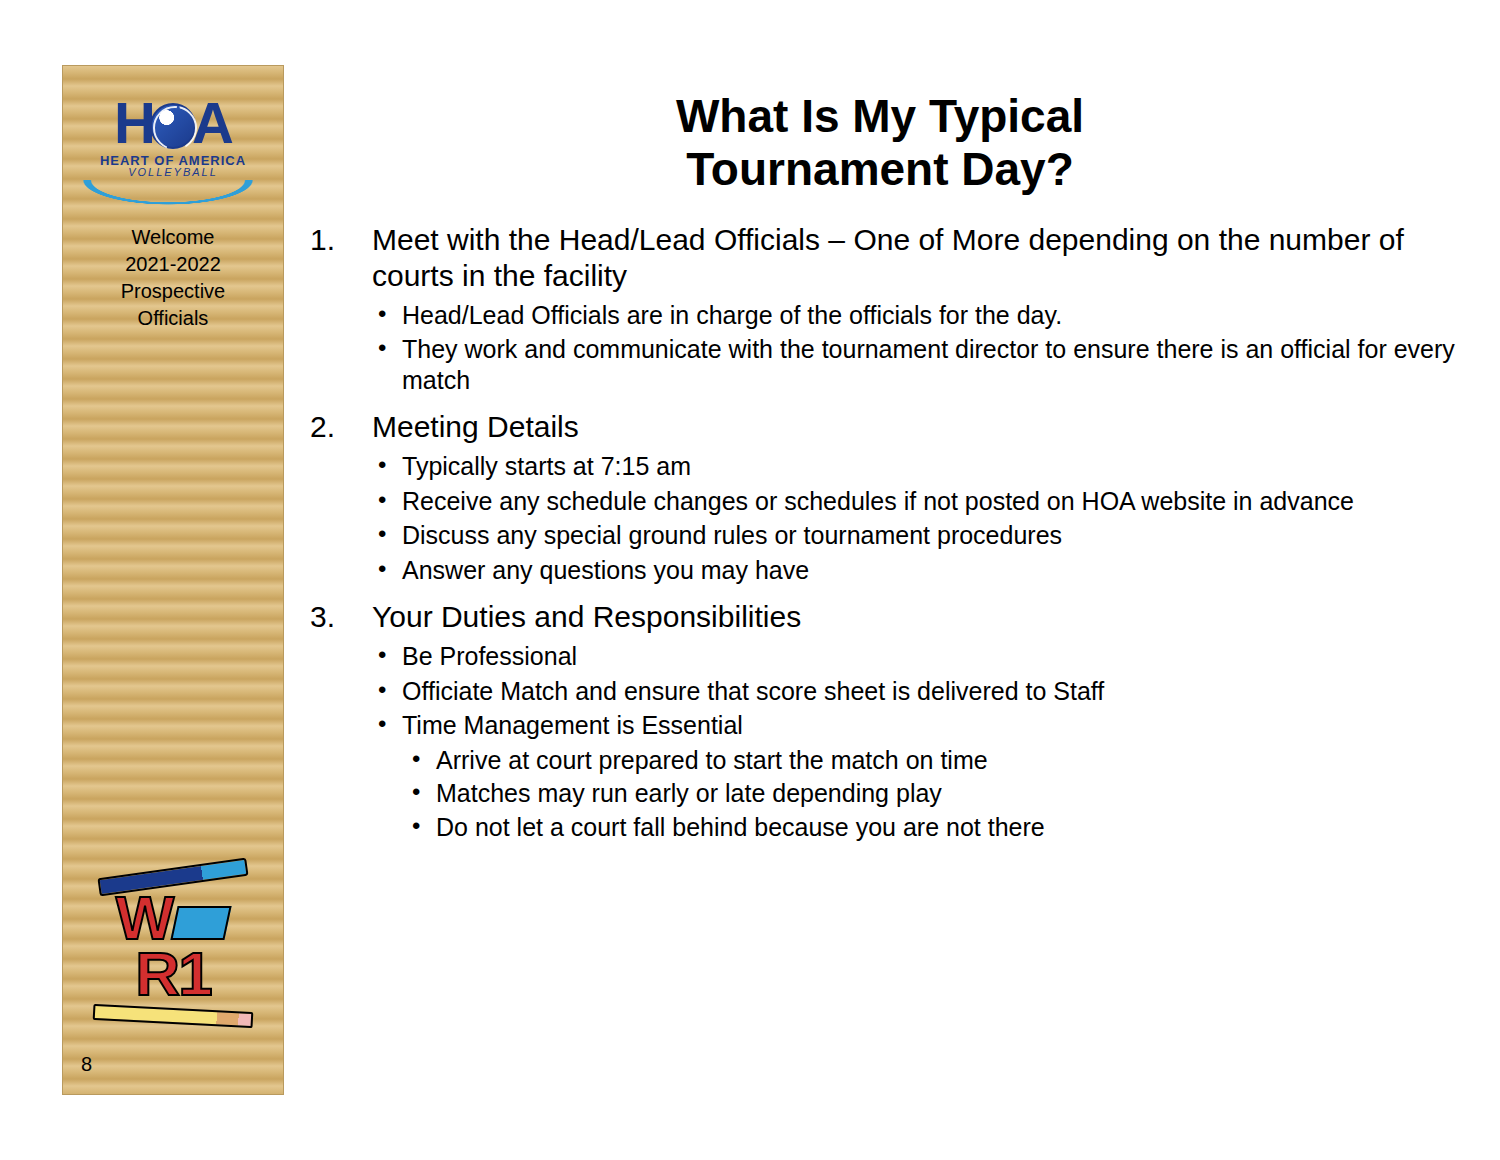H A
HEART OF AMERICA
VOLLEYBALL
Welcome
2021-2022
Prospective
Officials
W
R1
8
What Is My Typical
Tournament Day?
Meet with the Head/Lead Officials – One of More depending on the number of courts in the facility
Head/Lead Officials are in charge of the officials for the day.
They work and communicate with the tournament director to ensure there is an official for every match
Meeting Details
Typically starts at 7:15 am
Receive any schedule changes or schedules if not posted on HOA website in advance
Discuss any special ground rules or tournament procedures
Answer any questions you may have
Your Duties and Responsibilities
Be Professional
Officiate Match and ensure that score sheet is delivered to Staff
Time Management is Essential
Arrive at court prepared to start the match on time
Matches may run early or late depending play
Do not let a court fall behind because you are not there